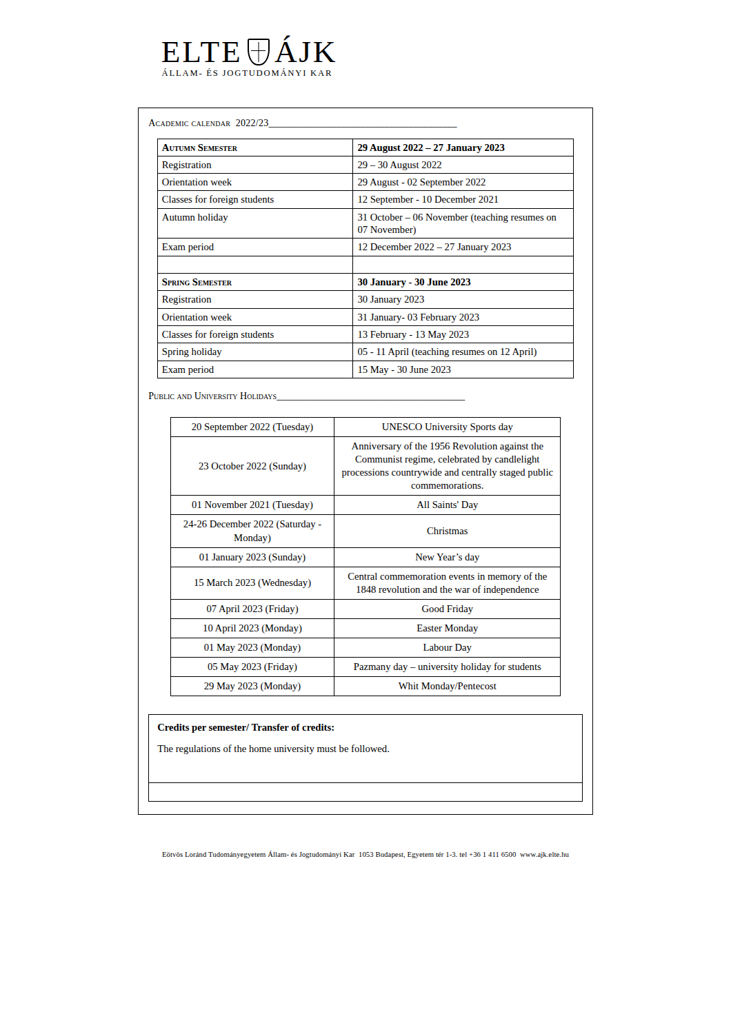ELTE ÁJK
ÁLLAM- ÉS JOGTUDOMÁNYI KAR
Academic calendar 2022/23_______________________________________
| Autumn Semester | 29 August 2022 – 27 January 2023 |
| Registration | 29 – 30 August 2022 |
| Orientation week | 29 August - 02 September 2022 |
| Classes for foreign students | 12 September - 10 December 2021 |
| Autumn holiday | 31 October – 06 November (teaching resumes on 07 November) |
| Exam period | 12 December 2022 – 27 January 2023 |
| Spring Semester | 30 January - 30 June 2023 |
| Registration | 30 January 2023 |
| Orientation week | 31 January- 03 February 2023 |
| Classes for foreign students | 13 February - 13 May 2023 |
| Spring holiday | 05 - 11 April (teaching resumes on 12 April) |
| Exam period | 15 May - 30 June 2023 |
Public and University Holidays_______________________________________
| 20 September 2022 (Tuesday) | UNESCO University Sports day |
| 23 October 2022 (Sunday) | Anniversary of the 1956 Revolution against the Communist regime, celebrated by candlelight processions countrywide and centrally staged public commemorations. |
| 01 November 2021 (Tuesday) | All Saints' Day |
| 24-26 December 2022 (Saturday - Monday) | Christmas |
| 01 January 2023 (Sunday) | New Year’s day |
| 15 March 2023 (Wednesday) | Central commemoration events in memory of the 1848 revolution and the war of independence |
| 07 April 2023 (Friday) | Good Friday |
| 10 April 2023 (Monday) | Easter Monday |
| 01 May 2023 (Monday) | Labour Day |
| 05 May 2023 (Friday) | Pazmany day – university holiday for students |
| 29 May 2023 (Monday) | Whit Monday/Pentecost |
Credits per semester/ Transfer of credits:
The regulations of the home university must be followed.
Eötvös Loránd Tudományegyetem Állam- és Jogtudományi Kar 1053 Budapest, Egyetem tér 1-3. tel +36 1 411 6500 www.ajk.elte.hu